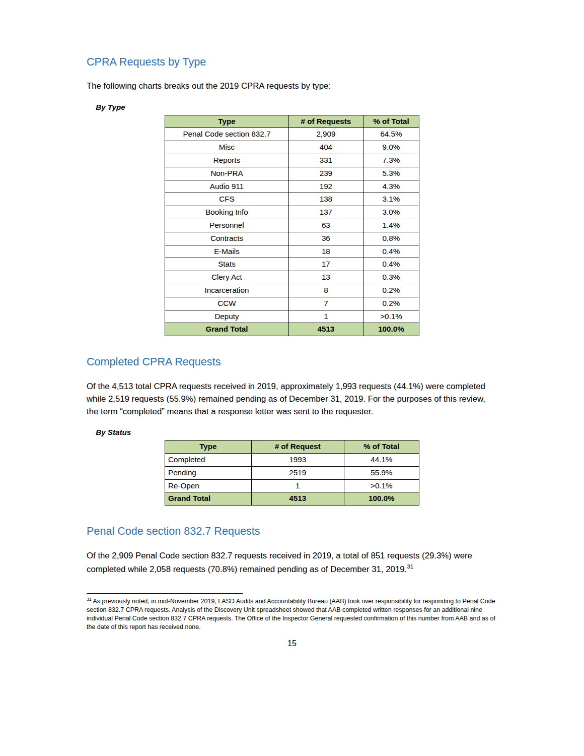CPRA Requests by Type
The following charts breaks out the 2019 CPRA requests by type:
By Type
| Type | # of Requests | % of Total |
| --- | --- | --- |
| Penal Code section 832.7 | 2,909 | 64.5% |
| Misc | 404 | 9.0% |
| Reports | 331 | 7.3% |
| Non-PRA | 239 | 5.3% |
| Audio 911 | 192 | 4.3% |
| CFS | 138 | 3.1% |
| Booking Info | 137 | 3.0% |
| Personnel | 63 | 1.4% |
| Contracts | 36 | 0.8% |
| E-Mails | 18 | 0.4% |
| Stats | 17 | 0.4% |
| Clery Act | 13 | 0.3% |
| Incarceration | 8 | 0.2% |
| CCW | 7 | 0.2% |
| Deputy | 1 | >0.1% |
| Grand Total | 4513 | 100.0% |
Completed CPRA Requests
Of the 4,513 total CPRA requests received in 2019, approximately 1,993 requests (44.1%) were completed while 2,519 requests (55.9%) remained pending as of December 31, 2019. For the purposes of this review, the term “completed” means that a response letter was sent to the requester.
By Status
| Type | # of Request | % of Total |
| --- | --- | --- |
| Completed | 1993 | 44.1% |
| Pending | 2519 | 55.9% |
| Re-Open | 1 | >0.1% |
| Grand Total | 4513 | 100.0% |
Penal Code section 832.7 Requests
Of the 2,909 Penal Code section 832.7 requests received in 2019, a total of 851 requests (29.3%) were completed while 2,058 requests (70.8%) remained pending as of December 31, 2019.31
31 As previously noted, in mid-November 2019, LASD Audits and Accountability Bureau (AAB) took over responsibility for responding to Penal Code section 832.7 CPRA requests. Analysis of the Discovery Unit spreadsheet showed that AAB completed written responses for an additional nine individual Penal Code section 832.7 CPRA requests. The Office of the Inspector General requested confirmation of this number from AAB and as of the date of this report has received none.
15